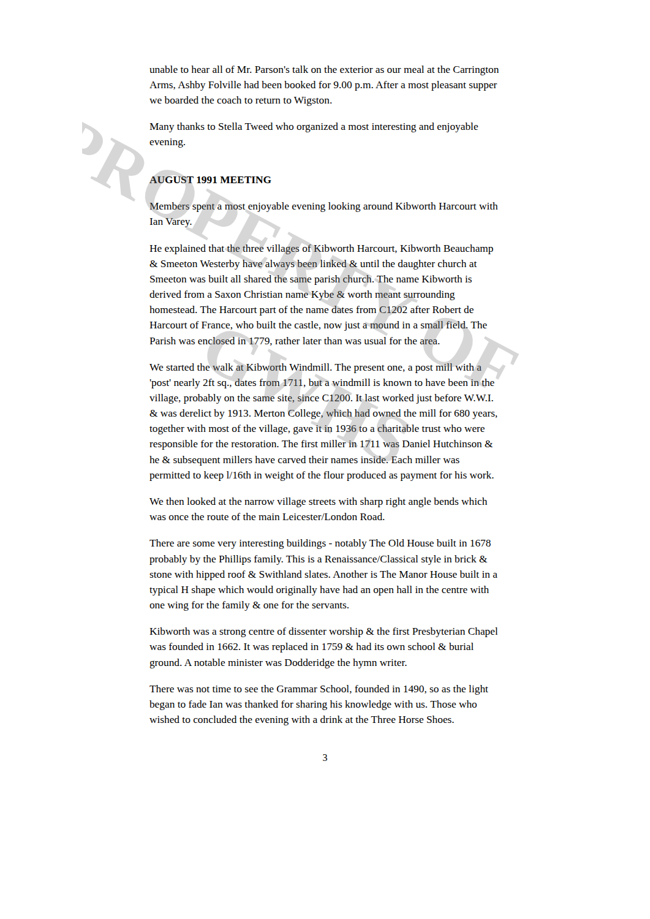PROPERTY OF GWHS
unable to hear all of Mr. Parson's talk on the exterior as our meal at the Carrington Arms, Ashby Folville had been booked for 9.00 p.m. After a most pleasant supper we boarded the coach to return to Wigston.
Many thanks to Stella Tweed who organized a most interesting and enjoyable evening.
August 1991 Meeting
Members spent a most enjoyable evening looking around Kibworth Harcourt with Ian Varey.
He explained that the three villages of Kibworth Harcourt, Kibworth Beauchamp & Smeeton Westerby have always been linked & until the daughter church at Smeeton was built all shared the same parish church. The name Kibworth is derived from a Saxon Christian name Kybe & worth meant surrounding homestead. The Harcourt part of the name dates from C1202 after Robert de Harcourt of France, who built the castle, now just a mound in a small field. The Parish was enclosed in 1779, rather later than was usual for the area.
We started the walk at Kibworth Windmill. The present one, a post mill with a 'post' nearly 2ft sq., dates from 1711, but a windmill is known to have been in the village, probably on the same site, since C1200. It last worked just before W.W.I. & was derelict by 1913. Merton College, which had owned the mill for 680 years, together with most of the village, gave it in 1936 to a charitable trust who were responsible for the restoration. The first miller in 1711 was Daniel Hutchinson & he & subsequent millers have carved their names inside. Each miller was permitted to keep l/16th in weight of the flour produced as payment for his work.
We then looked at the narrow village streets with sharp right angle bends which was once the route of the main Leicester/London Road.
There are some very interesting buildings - notably The Old House built in 1678 probably by the Phillips family. This is a Renaissance/Classical style in brick & stone with hipped roof & Swithland slates. Another is The Manor House built in a typical H shape which would originally have had an open hall in the centre with one wing for the family & one for the servants.
Kibworth was a strong centre of dissenter worship & the first Presbyterian Chapel was founded in 1662. It was replaced in 1759 & had its own school & burial ground. A notable minister was Dodderidge the hymn writer.
There was not time to see the Grammar School, founded in 1490, so as the light began to fade Ian was thanked for sharing his knowledge with us. Those who wished to concluded the evening with a drink at the Three Horse Shoes.
3